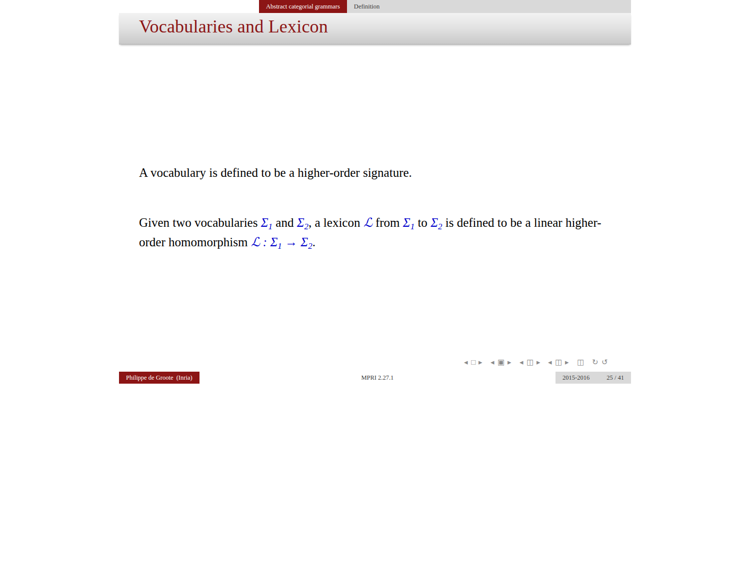Abstract categorial grammars
Definition
Vocabularies and Lexicon
A vocabulary is defined to be a higher-order signature.
Given two vocabularies Σ1 and Σ2, a lexicon ℒ from Σ1 to Σ2 is defined to be a linear higher-order homomorphism ℒ : Σ1 → Σ2.
◂□▸ ◂▣▸ ◂◫▸ ◂◫▸ ◫ ↻↺
Philippe de Groote (Inria)
MPRI 2.27.1
2015-201625 / 41